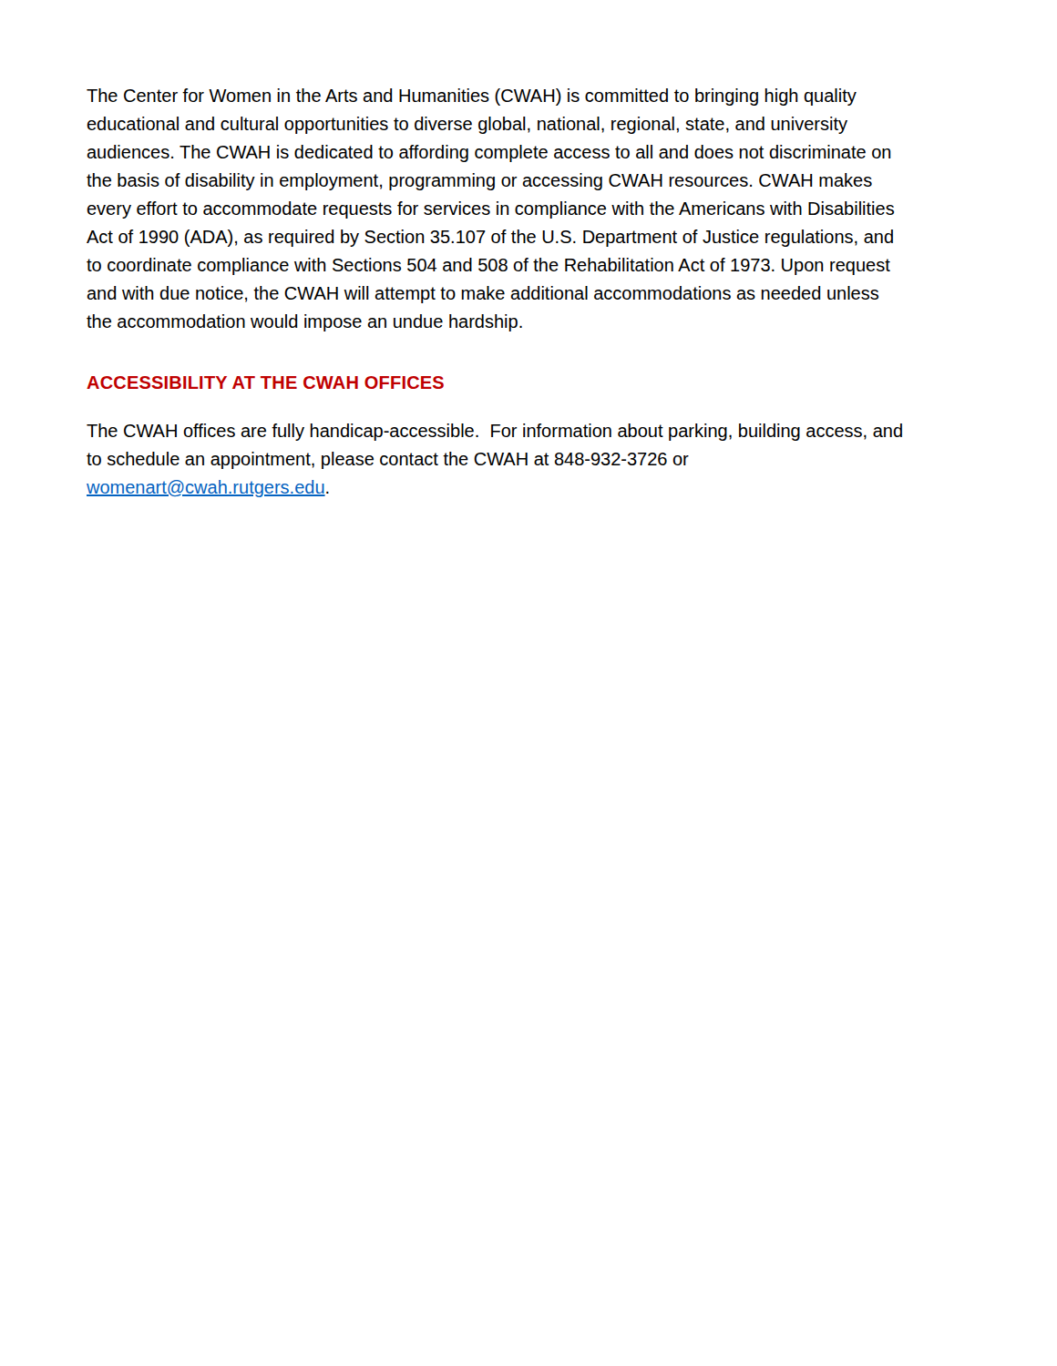The Center for Women in the Arts and Humanities (CWAH) is committed to bringing high quality educational and cultural opportunities to diverse global, national, regional, state, and university audiences. The CWAH is dedicated to affording complete access to all and does not discriminate on the basis of disability in employment, programming or accessing CWAH resources. CWAH makes every effort to accommodate requests for services in compliance with the Americans with Disabilities Act of 1990 (ADA), as required by Section 35.107 of the U.S. Department of Justice regulations, and to coordinate compliance with Sections 504 and 508 of the Rehabilitation Act of 1973. Upon request and with due notice, the CWAH will attempt to make additional accommodations as needed unless the accommodation would impose an undue hardship.
ACCESSIBILITY AT THE CWAH OFFICES
The CWAH offices are fully handicap-accessible. For information about parking, building access, and to schedule an appointment, please contact the CWAH at 848-932-3726 or womenart@cwah.rutgers.edu.